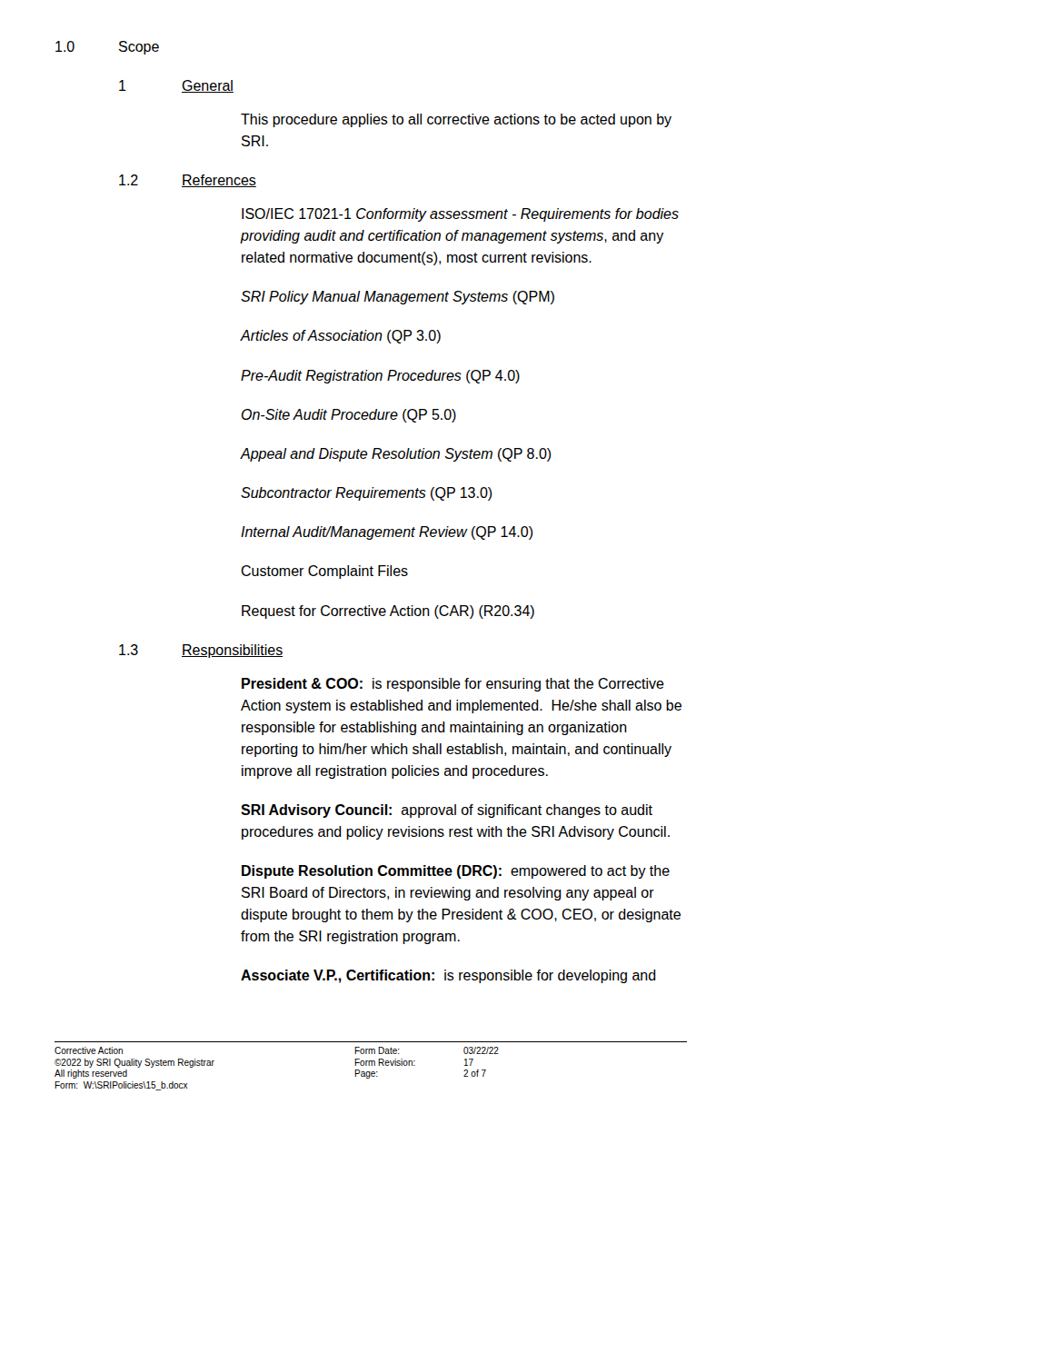1.0
Scope
1
General
This procedure applies to all corrective actions to be acted upon by SRI.
1.2
References
ISO/IEC 17021-1 Conformity assessment - Requirements for bodies providing audit and certification of management systems, and any related normative document(s), most current revisions.
SRI Policy Manual Management Systems (QPM)
Articles of Association (QP 3.0)
Pre-Audit Registration Procedures (QP 4.0)
On-Site Audit Procedure (QP 5.0)
Appeal and Dispute Resolution System (QP 8.0)
Subcontractor Requirements (QP 13.0)
Internal Audit/Management Review (QP 14.0)
Customer Complaint Files
Request for Corrective Action (CAR) (R20.34)
1.3
Responsibilities
President & COO: is responsible for ensuring that the Corrective Action system is established and implemented. He/she shall also be responsible for establishing and maintaining an organization reporting to him/her which shall establish, maintain, and continually improve all registration policies and procedures.
SRI Advisory Council: approval of significant changes to audit procedures and policy revisions rest with the SRI Advisory Council.
Dispute Resolution Committee (DRC): empowered to act by the SRI Board of Directors, in reviewing and resolving any appeal or dispute brought to them by the President & COO, CEO, or designate from the SRI registration program.
Associate V.P., Certification: is responsible for developing and
Corrective Action
©2022 by SRI Quality System Registrar
All rights reserved
Form: W:\SRIPolicies\15_b.docx
Form Date:
Form Revision:
Page:
03/22/22
17
2 of 7